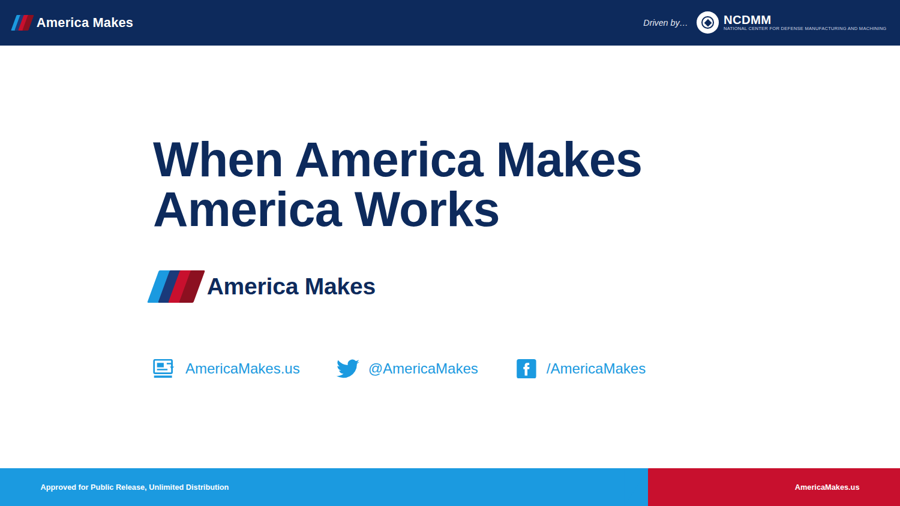America Makes
Driven by…
NCDMM National Center for Defense Manufacturing and Machining
When America Makes
America Works
America Makes
AmericaMakes.us @AmericaMakes /AmericaMakes
Approved for Public Release, Unlimited Distribution
AmericaMakes.us